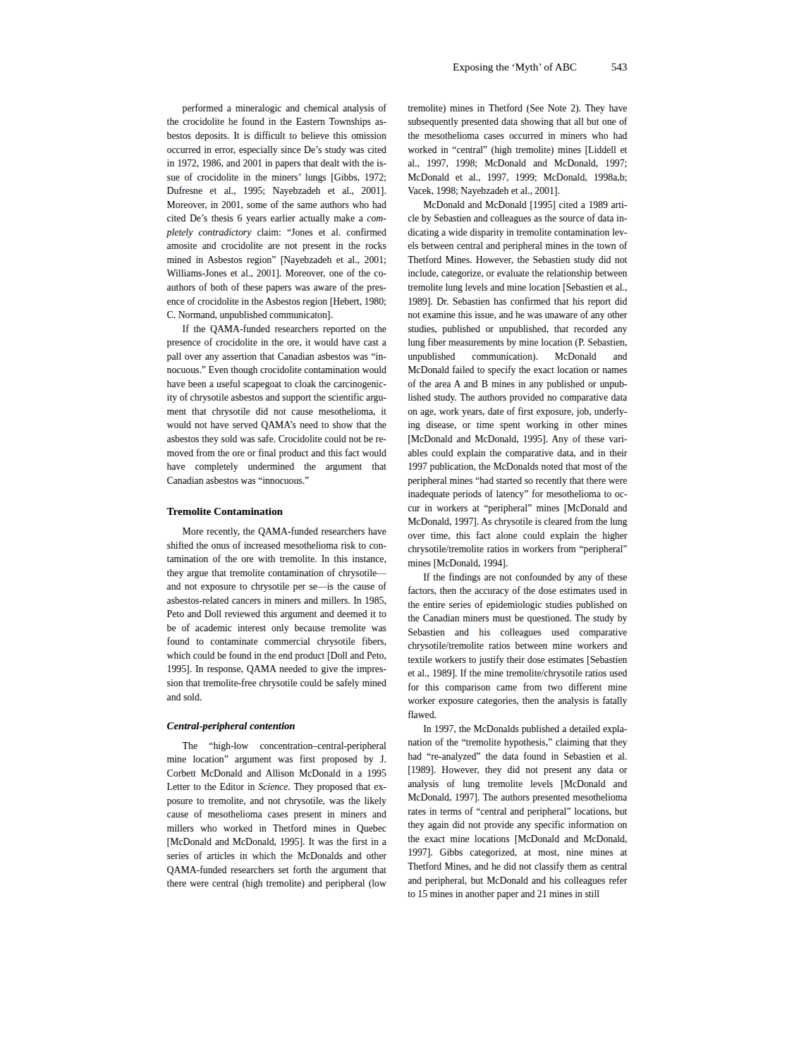Exposing the ‘Myth’ of ABC 543
performed a mineralogic and chemical analysis of the crocidolite he found in the Eastern Townships asbestos deposits. It is difficult to believe this omission occurred in error, especially since De’s study was cited in 1972, 1986, and 2001 in papers that dealt with the issue of crocidolite in the miners’ lungs [Gibbs, 1972; Dufresne et al., 1995; Nayebzadeh et al., 2001]. Moreover, in 2001, some of the same authors who had cited De’s thesis 6 years earlier actually make a completely contradictory claim: “Jones et al. confirmed amosite and crocidolite are not present in the rocks mined in Asbestos region” [Nayebzadeh et al., 2001; Williams-Jones et al., 2001]. Moreover, one of the co-authors of both of these papers was aware of the presence of crocidolite in the Asbestos region [Hebert, 1980; C. Normand, unpublished communicaton].
If the QAMA-funded researchers reported on the presence of crocidolite in the ore, it would have cast a pall over any assertion that Canadian asbestos was “innocuous.” Even though crocidolite contamination would have been a useful scapegoat to cloak the carcinogenicity of chrysotile asbestos and support the scientific argument that chrysotile did not cause mesothelioma, it would not have served QAMA’s need to show that the asbestos they sold was safe. Crocidolite could not be removed from the ore or final product and this fact would have completely undermined the argument that Canadian asbestos was “innocuous.”
Tremolite Contamination
More recently, the QAMA-funded researchers have shifted the onus of increased mesothelioma risk to contamination of the ore with tremolite. In this instance, they argue that tremolite contamination of chrysotile—and not exposure to chrysotile per se—is the cause of asbestos-related cancers in miners and millers. In 1985, Peto and Doll reviewed this argument and deemed it to be of academic interest only because tremolite was found to contaminate commercial chrysotile fibers, which could be found in the end product [Doll and Peto, 1995]. In response, QAMA needed to give the impression that tremolite-free chrysotile could be safely mined and sold.
Central-peripheral contention
The “high-low concentration–central-peripheral mine location” argument was first proposed by J. Corbett McDonald and Allison McDonald in a 1995 Letter to the Editor in Science. They proposed that exposure to tremolite, and not chrysotile, was the likely cause of mesothelioma cases present in miners and millers who worked in Thetford mines in Quebec [McDonald and McDonald, 1995]. It was the first in a series of articles in which the McDonalds and other QAMA-funded researchers set forth the argument that there were central (high tremolite) and peripheral (low tremolite) mines in Thetford (See Note 2). They have subsequently presented data showing that all but one of the mesothelioma cases occurred in miners who had worked in “central” (high tremolite) mines [Liddell et al., 1997, 1998; McDonald and McDonald, 1997; McDonald et al., 1997, 1999; McDonald, 1998a,b; Vacek, 1998; Nayebzadeh et al., 2001].
McDonald and McDonald [1995] cited a 1989 article by Sebastien and colleagues as the source of data indicating a wide disparity in tremolite contamination levels between central and peripheral mines in the town of Thetford Mines. However, the Sebastien study did not include, categorize, or evaluate the relationship between tremolite lung levels and mine location [Sebastien et al., 1989]. Dr. Sebastien has confirmed that his report did not examine this issue, and he was unaware of any other studies, published or unpublished, that recorded any lung fiber measurements by mine location (P. Sebastien, unpublished communication). McDonald and McDonald failed to specify the exact location or names of the area A and B mines in any published or unpublished study. The authors provided no comparative data on age, work years, date of first exposure, job, underlying disease, or time spent working in other mines [McDonald and McDonald, 1995]. Any of these variables could explain the comparative data, and in their 1997 publication, the McDonalds noted that most of the peripheral mines “had started so recently that there were inadequate periods of latency” for mesothelioma to occur in workers at “peripheral” mines [McDonald and McDonald, 1997]. As chrysotile is cleared from the lung over time, this fact alone could explain the higher chrysotile/tremolite ratios in workers from “peripheral” mines [McDonald, 1994].
If the findings are not confounded by any of these factors, then the accuracy of the dose estimates used in the entire series of epidemiologic studies published on the Canadian miners must be questioned. The study by Sebastien and his colleagues used comparative chrysotile/tremolite ratios between mine workers and textile workers to justify their dose estimates [Sebastien et al., 1989]. If the mine tremolite/chrysotile ratios used for this comparison came from two different mine worker exposure categories, then the analysis is fatally flawed.
In 1997, the McDonalds published a detailed explanation of the “tremolite hypothesis,” claiming that they had “re-analyzed” the data found in Sebastien et al. [1989]. However, they did not present any data or analysis of lung tremolite levels [McDonald and McDonald, 1997]. The authors presented mesothelioma rates in terms of “central and peripheral” locations, but they again did not provide any specific information on the exact mine locations [McDonald and McDonald, 1997]. Gibbs categorized, at most, nine mines at Thetford Mines, and he did not classify them as central and peripheral, but McDonald and his colleagues refer to 15 mines in another paper and 21 mines in still